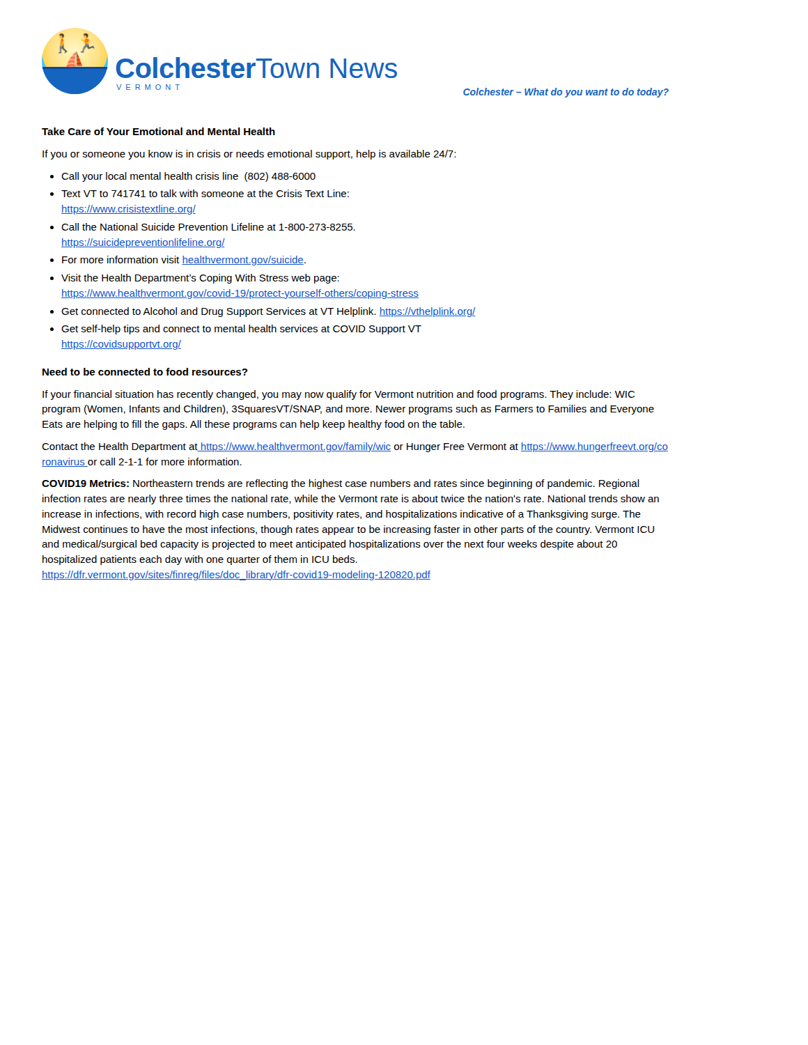🚶🏃⛵
Colchester Town News
VERMONT
Colchester – What do you want to do today?
Take Care of Your Emotional and Mental Health
If you or someone you know is in crisis or needs emotional support, help is available 24/7:
Call your local mental health crisis line (802) 488-6000
Text VT to 741741 to talk with someone at the Crisis Text Line:
https://www.crisistextline.org/
Call the National Suicide Prevention Lifeline at 1-800-273-8255.
https://suicidepreventionlifeline.org/
For more information visit healthvermont.gov/suicide.
Visit the Health Department’s Coping With Stress web page:
https://www.healthvermont.gov/covid-19/protect-yourself-others/coping-stress
Get connected to Alcohol and Drug Support Services at VT Helplink. https://vthelplink.org/
Get self-help tips and connect to mental health services at COVID Support VT
https://covidsupportvt.org/
Need to be connected to food resources?
If your financial situation has recently changed, you may now qualify for Vermont nutrition and food programs. They include: WIC program (Women, Infants and Children), 3SquaresVT/SNAP, and more. Newer programs such as Farmers to Families and Everyone Eats are helping to fill the gaps. All these programs can help keep healthy food on the table.
Contact the Health Department at https://www.healthvermont.gov/family/wic or Hunger Free Vermont at https://www.hungerfreevt.org/coronavirus or call 2-1-1 for more information.
COVID19 Metrics: Northeastern trends are reflecting the highest case numbers and rates since beginning of pandemic. Regional infection rates are nearly three times the national rate, while the Vermont rate is about twice the nation's rate. National trends show an increase in infections, with record high case numbers, positivity rates, and hospitalizations indicative of a Thanksgiving surge. The Midwest continues to have the most infections, though rates appear to be increasing faster in other parts of the country. Vermont ICU and medical/surgical bed capacity is projected to meet anticipated hospitalizations over the next four weeks despite about 20 hospitalized patients each day with one quarter of them in ICU beds.
https://dfr.vermont.gov/sites/finreg/files/doc_library/dfr-covid19-modeling-120820.pdf